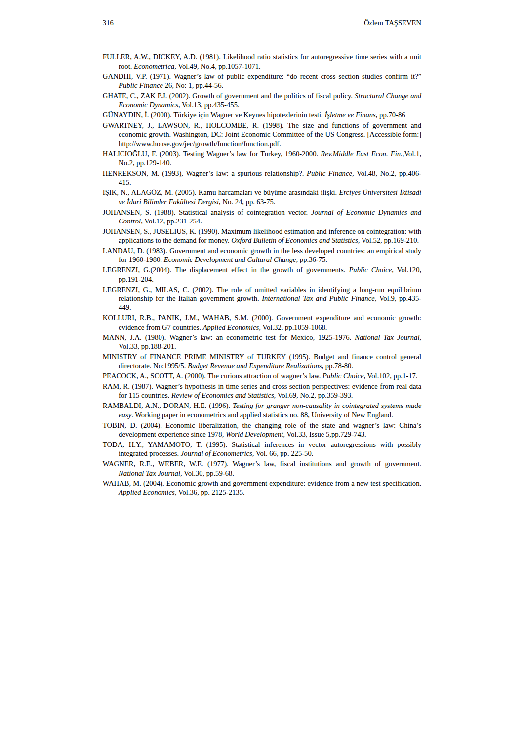316 Özlem TAŞSEVEN
FULLER, A.W., DICKEY, A.D. (1981). Likelihood ratio statistics for autoregressive time series with a unit root. Econometrica, Vol.49, No.4, pp.1057-1071.
GANDHI, V.P. (1971). Wagner’s law of public expenditure: “do recent cross section studies confirm it?” Public Finance 26, No: 1, pp.44-56.
GHATE, C., ZAK P.J. (2002). Growth of government and the politics of fiscal policy. Structural Change and Economic Dynamics, Vol.13, pp.435-455.
GÜNAYDIN, İ. (2000). Türkiye için Wagner ve Keynes hipotezlerinin testi. İşletme ve Finans, pp.70-86
GWARTNEY, J., LAWSON, R., HOLCOMBE, R. (1998). The size and functions of government and economic growth. Washington, DC: Joint Economic Committee of the US Congress. [Accessible form:] http://www.house.gov/jec/growth/function/function.pdf.
HALICIOĞLU, F. (2003). Testing Wagner’s law for Turkey, 1960-2000. Rev.Middle East Econ. Fin.,Vol.1, No.2, pp.129-140.
HENREKSON, M. (1993), Wagner’s law: a spurious relationship?. Public Finance, Vol.48, No.2, pp.406-415.
IŞIK, N., ALAGÖZ, M. (2005). Kamu harcamaları ve büyüme arasındaki ilişki. Erciyes Üniversitesi İktisadi ve İdari Bilimler Fakültesi Dergisi, No. 24, pp. 63-75.
JOHANSEN, S. (1988). Statistical analysis of cointegration vector. Journal of Economic Dynamics and Control, Vol.12, pp.231-254.
JOHANSEN, S., JUSELIUS, K. (1990). Maximum likelihood estimation and inference on cointegration: with applications to the demand for money. Oxford Bulletin of Economics and Statistics, Vol.52, pp.169-210.
LANDAU, D. (1983). Government and economic growth in the less developed countries: an empirical study for 1960-1980. Economic Development and Cultural Change, pp.36-75.
LEGRENZI, G.(2004). The displacement effect in the growth of governments. Public Choice, Vol.120, pp.191-204.
LEGRENZI, G., MILAS, C. (2002). The role of omitted variables in identifying a long-run equilibrium relationship for the Italian government growth. International Tax and Public Finance, Vol.9, pp.435-449.
KOLLURI, R.B., PANIK, J.M., WAHAB, S.M. (2000). Government expenditure and economic growth: evidence from G7 countries. Applied Economics, Vol.32, pp.1059-1068.
MANN, J.A. (1980). Wagner’s law: an econometric test for Mexico, 1925-1976. National Tax Journal, Vol.33, pp.188-201.
MINISTRY of FINANCE PRIME MINISTRY of TURKEY (1995). Budget and finance control general directorate. No:1995/5. Budget Revenue and Expenditure Realizations, pp.78-80.
PEACOCK, A., SCOTT, A. (2000). The curious attraction of wagner’s law. Public Choice, Vol.102, pp.1-17.
RAM, R. (1987). Wagner’s hypothesis in time series and cross section perspectives: evidence from real data for 115 countries. Review of Economics and Statistics, Vol.69, No.2, pp.359-393.
RAMBALDI, A.N., DORAN, H.E. (1996). Testing for granger non-causality in cointegrated systems made easy. Working paper in econometrics and applied statistics no. 88, University of New England.
TOBIN, D. (2004). Economic liberalization, the changing role of the state and wagner’s law: China’s development experience since 1978, World Development, Vol.33, Issue 5,pp.729-743.
TODA, H.Y., YAMAMOTO, T. (1995). Statistical inferences in vector autoregressions with possibly integrated processes. Journal of Econometrics, Vol. 66, pp. 225-50.
WAGNER, R.E., WEBER, W.E. (1977). Wagner’s law, fiscal institutions and growth of government. National Tax Journal, Vol.30, pp.59-68.
WAHAB, M. (2004). Economic growth and government expenditure: evidence from a new test specification. Applied Economics, Vol.36, pp. 2125-2135.